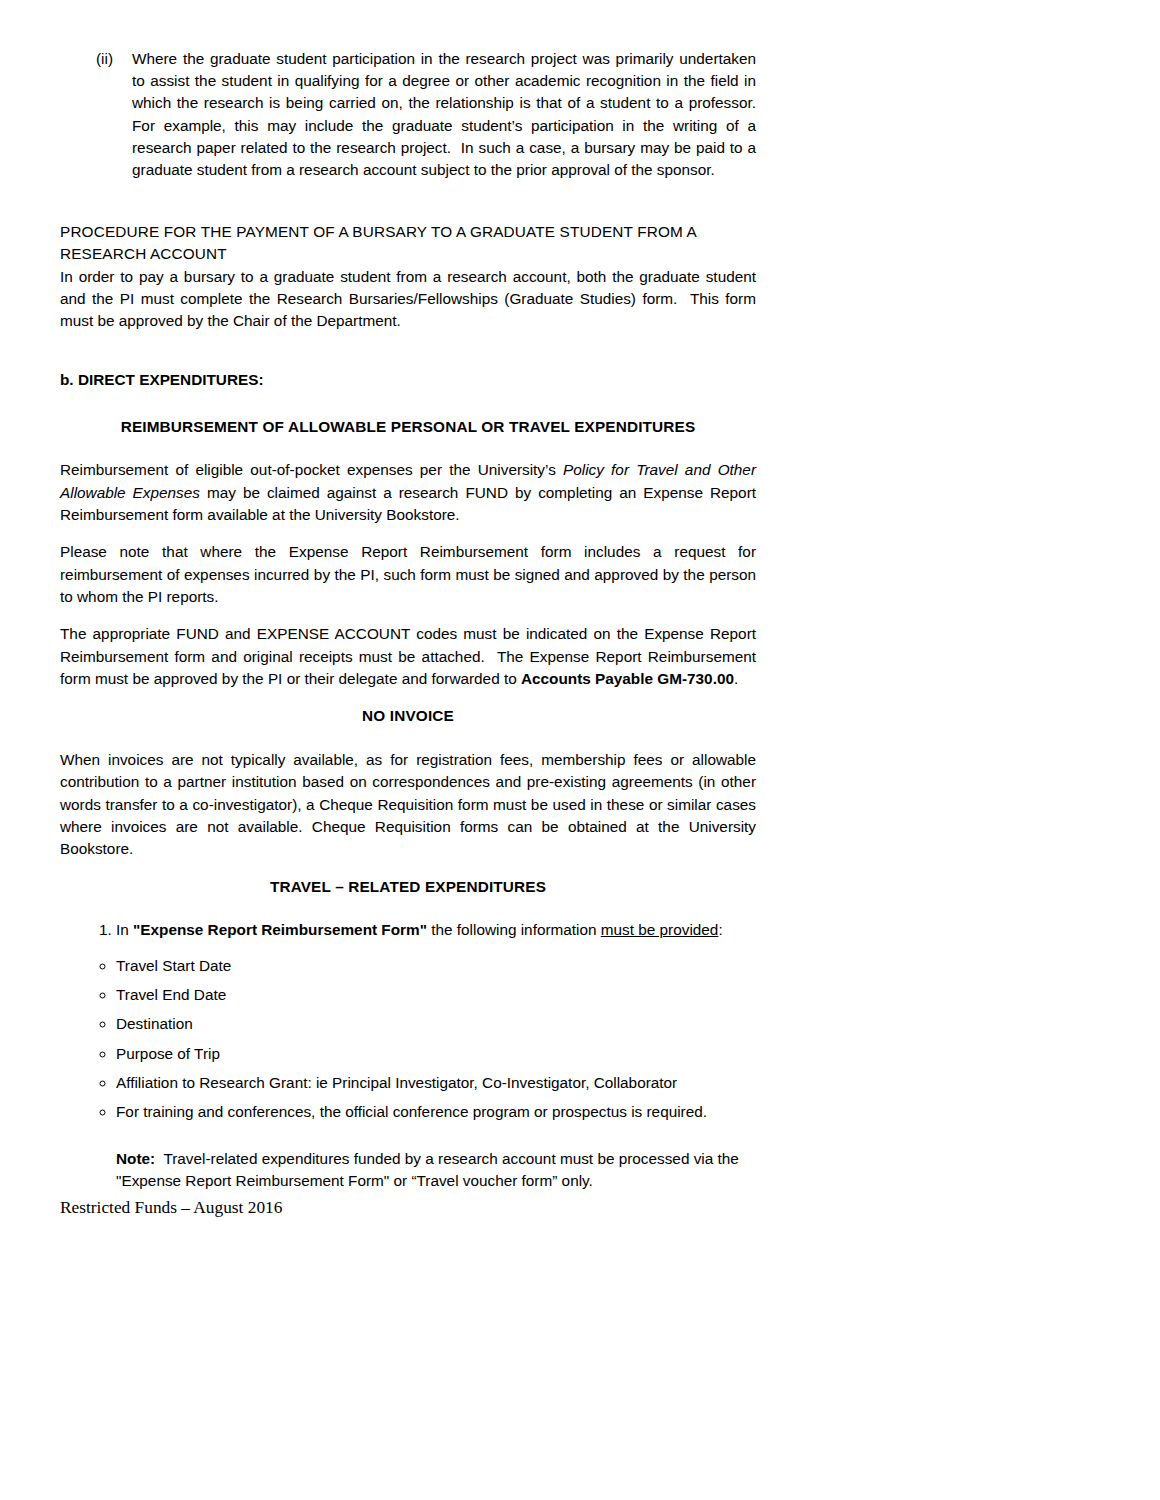(ii)
Where the graduate student participation in the research project was primarily undertaken to assist the student in qualifying for a degree or other academic recognition in the field in which the research is being carried on, the relationship is that of a student to a professor. For example, this may include the graduate student’s participation in the writing of a research paper related to the research project. In such a case, a bursary may be paid to a graduate student from a research account subject to the prior approval of the sponsor.
Procedure for the payment of a bursary to a graduate student from a research account
In order to pay a bursary to a graduate student from a research account, both the graduate student and the PI must complete the Research Bursaries/Fellowships (Graduate Studies) form. This form must be approved by the Chair of the Department.
b. DIRECT EXPENDITURES:
REIMBURSEMENT OF ALLOWABLE PERSONAL OR TRAVEL EXPENDITURES
Reimbursement of eligible out-of-pocket expenses per the University’s Policy for Travel and Other Allowable Expenses may be claimed against a research FUND by completing an Expense Report Reimbursement form available at the University Bookstore.
Please note that where the Expense Report Reimbursement form includes a request for reimbursement of expenses incurred by the PI, such form must be signed and approved by the person to whom the PI reports.
The appropriate FUND and EXPENSE ACCOUNT codes must be indicated on the Expense Report Reimbursement form and original receipts must be attached. The Expense Report Reimbursement form must be approved by the PI or their delegate and forwarded to Accounts Payable GM-730.00.
NO INVOICE
When invoices are not typically available, as for registration fees, membership fees or allowable contribution to a partner institution based on correspondences and pre-existing agreements (in other words transfer to a co-investigator), a Cheque Requisition form must be used in these or similar cases where invoices are not available. Cheque Requisition forms can be obtained at the University Bookstore.
TRAVEL – RELATED EXPENDITURES
In "Expense Report Reimbursement Form" the following information must be provided:
Travel Start Date
Travel End Date
Destination
Purpose of Trip
Affiliation to Research Grant: ie Principal Investigator, Co-Investigator, Collaborator
For training and conferences, the official conference program or prospectus is required.
Note: Travel-related expenditures funded by a research account must be processed via the "Expense Report Reimbursement Form" or “Travel voucher form” only.
Restricted Funds – August 2016